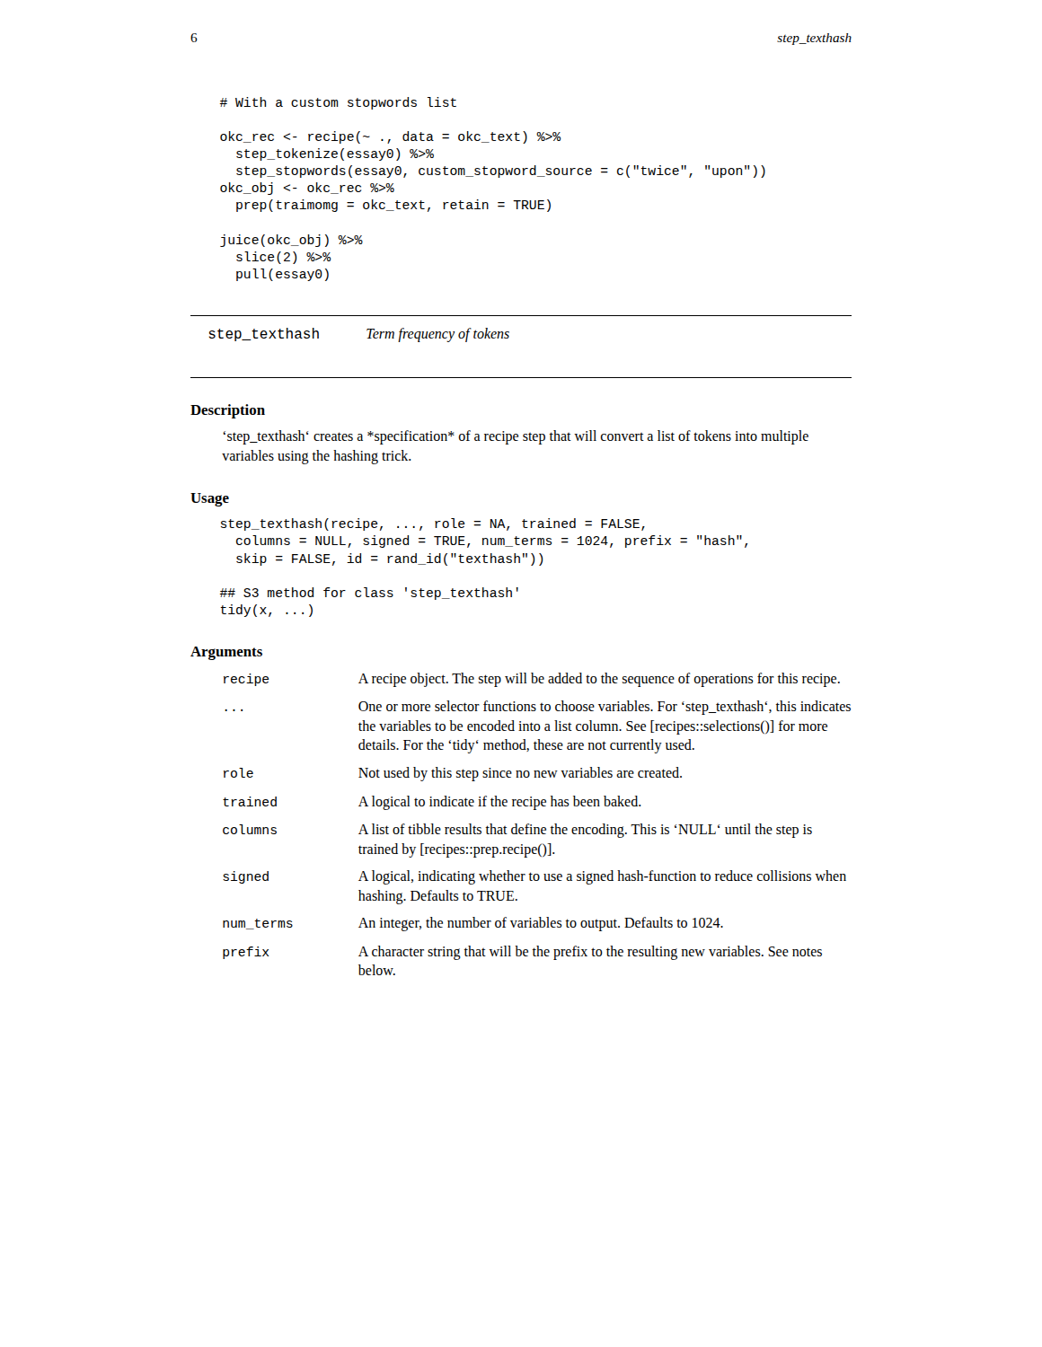6 step_texthash
# With a custom stopwords list

okc_rec <- recipe(~ ., data = okc_text) %>%
  step_tokenize(essay0) %>%
  step_stopwords(essay0, custom_stopword_source = c("twice", "upon"))
okc_obj <- okc_rec %>%
  prep(traimomg = okc_text, retain = TRUE)

juice(okc_obj) %>%
  slice(2) %>%
  pull(essay0)
step_texthash Term frequency of tokens
Description
‘step_texthash‘ creates a *specification* of a recipe step that will convert a list of tokens into multiple variables using the hashing trick.
Usage
step_texthash(recipe, ..., role = NA, trained = FALSE,
  columns = NULL, signed = TRUE, num_terms = 1024, prefix = "hash",
  skip = FALSE, id = rand_id("texthash"))

## S3 method for class 'step_texthash'
tidy(x, ...)
Arguments
recipe
A recipe object. The step will be added to the sequence of operations for this recipe.
...
One or more selector functions to choose variables. For ‘step_texthash‘, this indicates the variables to be encoded into a list column. See [recipes::selections()] for more details. For the ‘tidy‘ method, these are not currently used.
role
Not used by this step since no new variables are created.
trained
A logical to indicate if the recipe has been baked.
columns
A list of tibble results that define the encoding. This is ‘NULL‘ until the step is trained by [recipes::prep.recipe()].
signed
A logical, indicating whether to use a signed hash-function to reduce collisions when hashing. Defaults to TRUE.
num_terms
An integer, the number of variables to output. Defaults to 1024.
prefix
A character string that will be the prefix to the resulting new variables. See notes below.